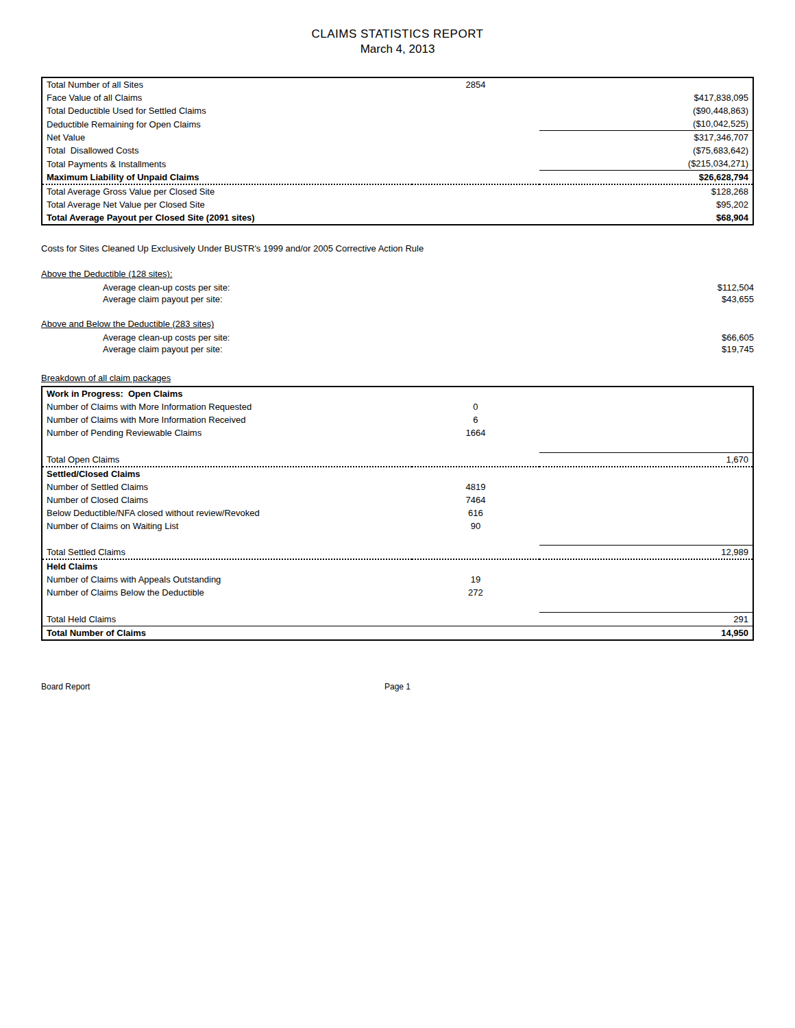CLAIMS STATISTICS REPORT
March 4, 2013
| Total Number of all Sites | 2854 | |
| Face Value of all Claims | | $417,838,095 |
| Total Deductible Used for Settled Claims | | ($90,448,863) |
| Deductible Remaining for Open Claims | | ($10,042,525) |
| Net Value | | $317,346,707 |
| Total Disallowed Costs | | ($75,683,642) |
| Total Payments & Installments | | ($215,034,271) |
| Maximum Liability of Unpaid Claims | | $26,628,794 |
| Total Average Gross Value per Closed Site | | $128,268 |
| Total Average Net Value per Closed Site | | $95,202 |
| Total Average Payout per Closed Site (2091 sites) | | $68,904 |
Costs for Sites Cleaned Up Exclusively Under BUSTR's 1999 and/or 2005 Corrective Action Rule
Above the Deductible (128 sites):
| Average clean-up costs per site: | $112,504 |
| Average claim payout per site: | $43,655 |
Above and Below the Deductible (283 sites)
| Average clean-up costs per site: | $66,605 |
| Average claim payout per site: | $19,745 |
Breakdown of all claim packages
| Work in Progress: Open Claims | | |
| Number of Claims with More Information Requested | 0 | |
| Number of Claims with More Information Received | 6 | |
| Number of Pending Reviewable Claims | 1664 | |
| Total Open Claims | | 1,670 |
| Settled/Closed Claims | | |
| Number of Settled Claims | 4819 | |
| Number of Closed Claims | 7464 | |
| Below Deductible/NFA closed without review/Revoked | 616 | |
| Number of Claims on Waiting List | 90 | |
| Total Settled Claims | | 12,989 |
| Held Claims | | |
| Number of Claims with Appeals Outstanding | 19 | |
| Number of Claims Below the Deductible | 272 | |
| Total Held Claims | | 291 |
| Total Number of Claims | | 14,950 |
Board Report
Page 1